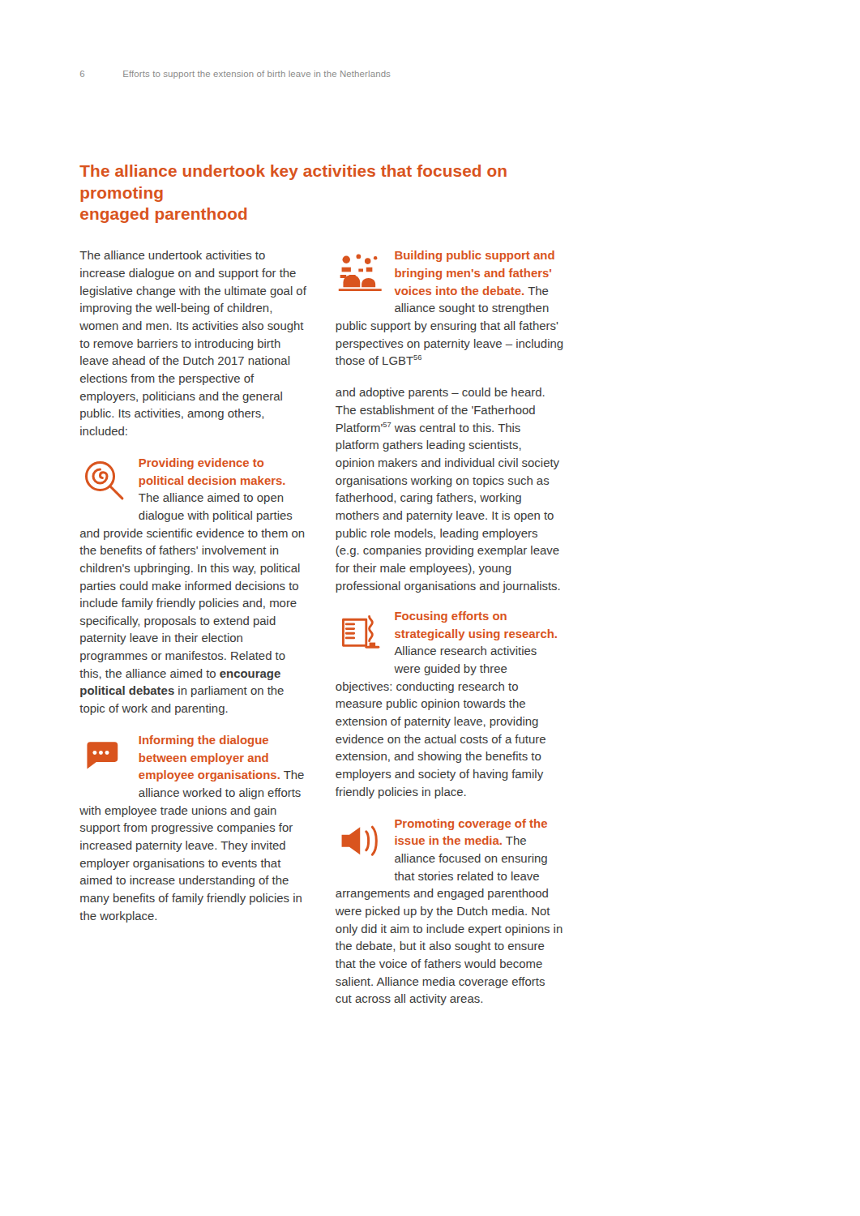6 Efforts to support the extension of birth leave in the Netherlands
The alliance undertook key activities that focused on promoting
engaged parenthood
The alliance undertook activities to increase dialogue on and support for the legislative change with the ultimate goal of improving the well-being of children, women and men. Its activities also sought to remove barriers to introducing birth leave ahead of the Dutch 2017 national elections from the perspective of employers, politicians and the general public. Its activities, among others, included:
Providing evidence to political decision makers. The alliance aimed to open dialogue with political parties and provide scientific evidence to them on the benefits of fathers' involvement in children's upbringing. In this way, political parties could make informed decisions to include family friendly policies and, more specifically, proposals to extend paid paternity leave in their election programmes or manifestos. Related to this, the alliance aimed to encourage political debates in parliament on the topic of work and parenting.
Informing the dialogue between employer and employee organisations. The alliance worked to align efforts with employee trade unions and gain support from progressive companies for increased paternity leave. They invited employer organisations to events that aimed to increase understanding of the many benefits of family friendly policies in the workplace.
Building public support and bringing men's and fathers' voices into the debate. The alliance sought to strengthen public support by ensuring that all fathers' perspectives on paternity leave – including those of LGBT56
and adoptive parents – could be heard. The establishment of the 'Fatherhood Platform'57 was central to this. This platform gathers leading scientists, opinion makers and individual civil society organisations working on topics such as fatherhood, caring fathers, working mothers and paternity leave. It is open to public role models, leading employers (e.g. companies providing exemplar leave for their male employees), young professional organisations and journalists.
Focusing efforts on strategically using research. Alliance research activities were guided by three objectives: conducting research to measure public opinion towards the extension of paternity leave, providing evidence on the actual costs of a future extension, and showing the benefits to employers and society of having family friendly policies in place.
Promoting coverage of the issue in the media. The alliance focused on ensuring that stories related to leave arrangements and engaged parenthood were picked up by the Dutch media. Not only did it aim to include expert opinions in the debate, but it also sought to ensure that the voice of fathers would become salient. Alliance media coverage efforts cut across all activity areas.